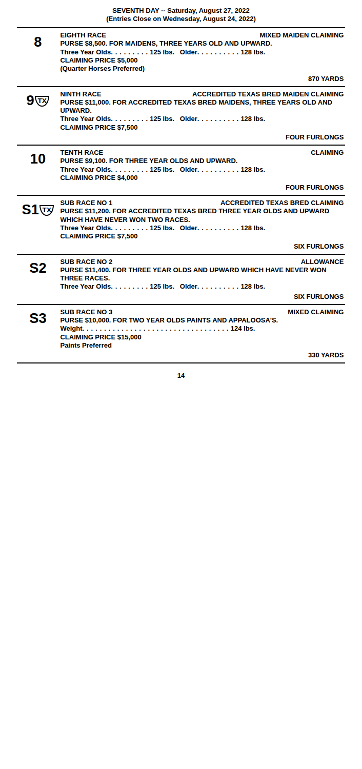SEVENTH DAY -- Saturday, August 27, 2022 (Entries Close on Wednesday, August 24, 2022)
| 8 | EIGHTH RACE MIXED MAIDEN CLAIMING PURSE $8,500. FOR MAIDENS, THREE YEARS OLD AND UPWARD. Three Year Olds . . . . . . . . . 125 lbs. Older . . . . . . . . . . 128 lbs. CLAIMING PRICE $5,000 (Quarter Horses Preferred) 870 YARDS |
| 9 TX | NINTH RACE ACCREDITED TEXAS BRED MAIDEN CLAIMING PURSE $11,000. FOR ACCREDITED TEXAS BRED MAIDENS, THREE YEARS OLD AND UPWARD. Three Year Olds . . . . . . . . . 125 lbs. Older . . . . . . . . . . 128 lbs. CLAIMING PRICE $7,500 FOUR FURLONGS |
| 10 | TENTH RACE CLAIMING PURSE $9,100. FOR THREE YEAR OLDS AND UPWARD. Three Year Olds . . . . . . . . . 125 lbs. Older . . . . . . . . . . 128 lbs. CLAIMING PRICE $4,000 FOUR FURLONGS |
| S 1 TX | SUB RACE NO 1 ACCREDITED TEXAS BRED CLAIMING PURSE $11,200. FOR ACCREDITED TEXAS BRED THREE YEAR OLDS AND UPWARD WHICH HAVE NEVER WON TWO RACES. Three Year Olds . . . . . . . . . 125 lbs. Older . . . . . . . . . . 128 lbs. CLAIMING PRICE $7,500 SIX FURLONGS |
| S 2 | SUB RACE NO 2 ALLOWANCE PURSE $11,400. FOR THREE YEAR OLDS AND UPWARD WHICH HAVE NEVER WON THREE RACES. Three Year Olds . . . . . . . . . 125 lbs. Older . . . . . . . . . . 128 lbs. SIX FURLONGS |
| S 3 | SUB RACE NO 3 MIXED CLAIMING PURSE $10,000. FOR TWO YEAR OLDS PAINTS AND APPALOOSA'S. Weight . . . . . . . . . . . . . . . . . . . . . . . . . . . . . . . . . . 124 lbs. CLAIMING PRICE $15,000 Paints Preferred 330 YARDS |
14